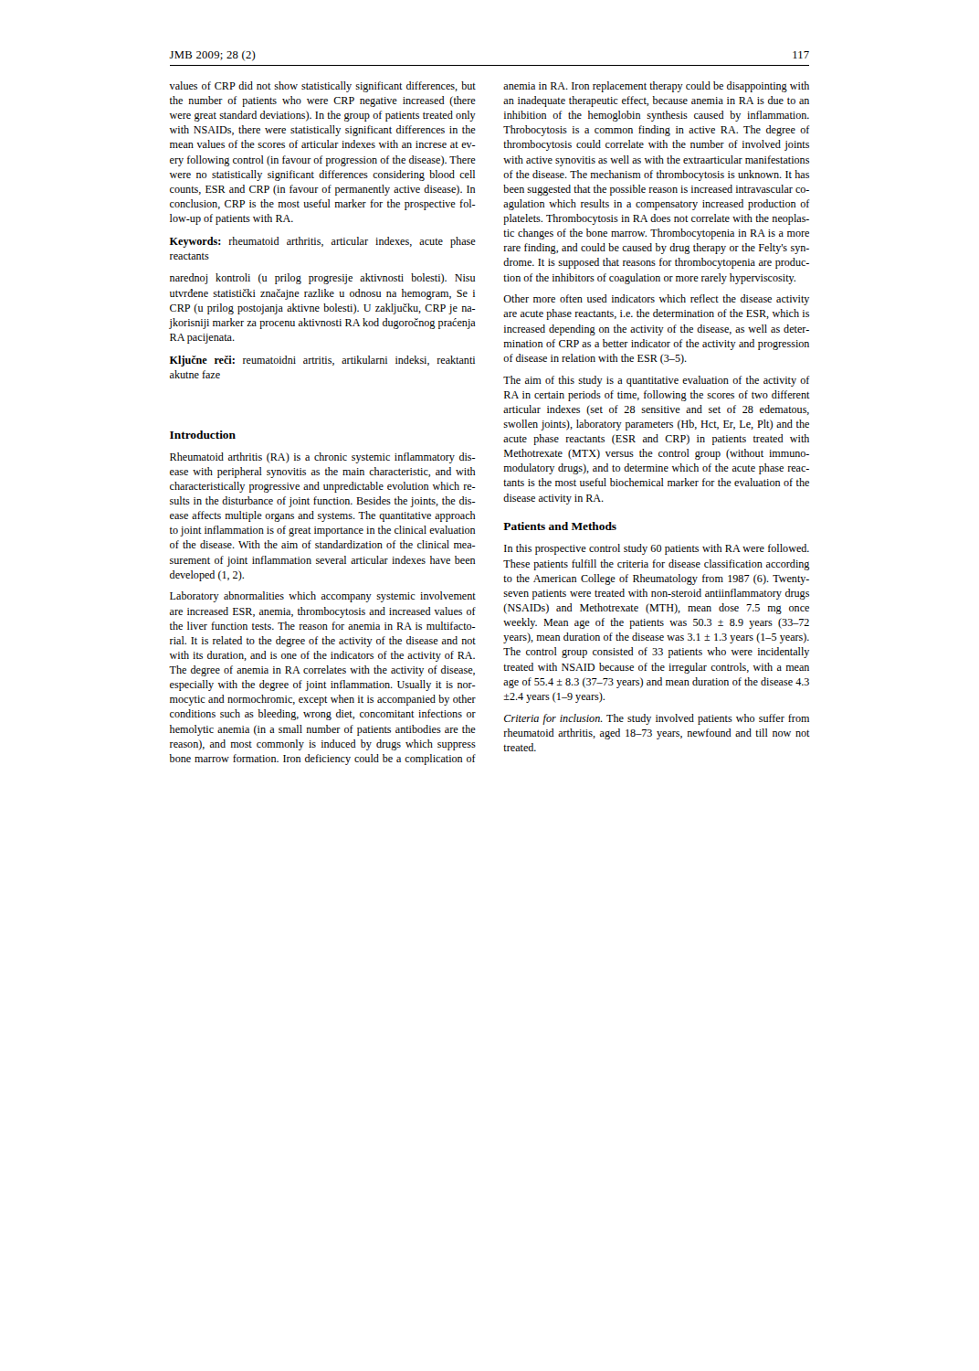JMB 2009; 28 (2) 117
values of CRP did not show statistically significant differences, but the number of patients who were CRP negative increased (there were great standard deviations). In the group of patients treated only with NSAIDs, there were statistically significant differences in the mean values of the scores of articular indexes with an increse at every following control (in favour of progression of the disease). There were no statistically significant differences considering blood cell counts, ESR and CRP (in favour of permanently active disease). In conclusion, CRP is the most useful marker for the prospective follow-up of patients with RA.
Keywords: rheumatoid arthritis, articular indexes, acute phase reactants
narednoj kontroli (u prilog progresije aktivnosti bolesti). Nisu utvrđene statistički značajne razlike u odnosu na hemogram, Se i CRP (u prilog postojanja aktivne bolesti). U zaključku, CRP je najkorisniji marker za procenu aktivnosti RA kod dugoročnog praćenja RA pacijenata.
Ključne reči: reumatoidni artritis, artikularni indeksi, reaktanti akutne faze
Introduction
Rheumatoid arthritis (RA) is a chronic systemic inflammatory disease with peripheral synovitis as the main characteristic, and with characteristically progressive and unpredictable evolution which results in the disturbance of joint function. Besides the joints, the disease affects multiple organs and systems. The quantitative approach to joint inflammation is of great importance in the clinical evaluation of the disease. With the aim of standardization of the clinical measurement of joint inflammation several articular indexes have been developed (1, 2).
Laboratory abnormalities which accompany systemic involvement are increased ESR, anemia, thrombocytosis and increased values of the liver function tests. The reason for anemia in RA is multifactorial. It is related to the degree of the activity of the disease and not with its duration, and is one of the indicators of the activity of RA. The degree of anemia in RA correlates with the activity of disease, especially with the degree of joint inflammation. Usually it is normocytic and normochromic, except when it is accompanied by other conditions such as bleeding, wrong diet, concomitant infections or hemolytic anemia (in a small number of patients antibodies are the reason), and most commonly is induced by drugs which suppress bone marrow formation. Iron deficiency could be a complication of anemia in RA. Iron replacement therapy could be disappointing with an inadequate therapeutic effect, because anemia in RA is due to an inhibition of the hemoglobin synthesis caused by inflammation. Throbocytosis is a common finding in active RA. The degree of thrombocytosis could correlate with the number of involved joints with active synovitis as well as with the extraarticular manifestations of the disease. The mechanism of thrombocytosis is unknown. It has been suggested that the possible reason is increased intravascular coagulation which results in a compensatory increased production of platelets. Thrombocytosis in RA does not correlate with the neoplastic changes of the bone marrow. Thrombocytopenia in RA is a more rare finding, and could be caused by drug therapy or the Felty's syndrome. It is supposed that reasons for thrombocytopenia are production of the inhibitors of coagulation or more rarely hyperviscosity.
Other more often used indicators which reflect the disease activity are acute phase reactants, i.e. the determination of the ESR, which is increased depending on the activity of the disease, as well as determination of CRP as a better indicator of the activity and progression of disease in relation with the ESR (3–5).
The aim of this study is a quantitative evaluation of the activity of RA in certain periods of time, following the scores of two different articular indexes (set of 28 sensitive and set of 28 edematous, swollen joints), laboratory parameters (Hb, Hct, Er, Le, Plt) and the acute phase reactants (ESR and CRP) in patients treated with Methotrexate (MTX) versus the control group (without immunomodulatory drugs), and to determine which of the acute phase reactants is the most useful biochemical marker for the evaluation of the disease activity in RA.
Patients and Methods
In this prospective control study 60 patients with RA were followed. These patients fulfill the criteria for disease classification according to the American College of Rheumatology from 1987 (6). Twenty-seven patients were treated with non-steroid antiinflammatory drugs (NSAIDs) and Methotrexate (MTH), mean dose 7.5 mg once weekly. Mean age of the patients was 50.3 ± 8.9 years (33–72 years), mean duration of the disease was 3.1 ± 1.3 years (1–5 years). The control group consisted of 33 patients who were incidentally treated with NSAID because of the irregular controls, with a mean age of 55.4 ± 8.3 (37–73 years) and mean duration of the disease 4.3 ±2.4 years (1–9 years).
Criteria for inclusion. The study involved patients who suffer from rheumatoid arthritis, aged 18–73 years, newfound and till now not treated.